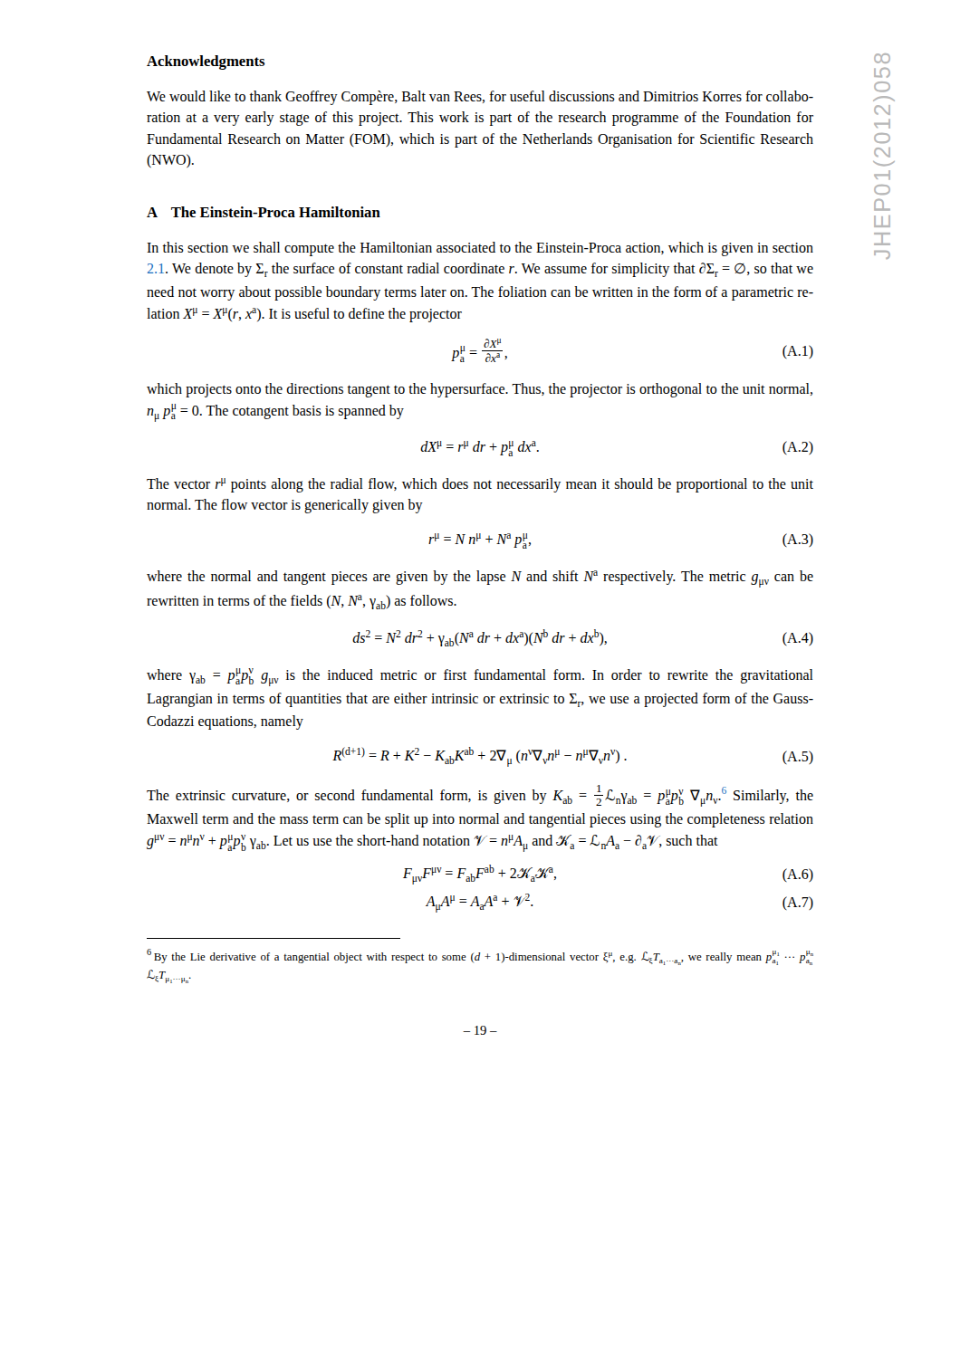JHEP01(2012)058
Acknowledgments
We would like to thank Geoffrey Compère, Balt van Rees, for useful discussions and Dimitrios Korres for collaboration at a very early stage of this project. This work is part of the research programme of the Foundation for Fundamental Research on Matter (FOM), which is part of the Netherlands Organisation for Scientific Research (NWO).
AThe Einstein-Proca Hamiltonian
In this section we shall compute the Hamiltonian associated to the Einstein-Proca action, which is given in section 2.1. We denote by Σr the surface of constant radial coordinate r. We assume for simplicity that ∂Σr = ∅, so that we need not worry about possible boundary terms later on. The foliation can be written in the form of a parametric relation Xμ = Xμ(r, xa). It is useful to define the projector
pμa = ∂Xμ∂xa, (A.1)
which projects onto the directions tangent to the hypersurface. Thus, the projector is orthogonal to the unit normal, nμ pμa = 0. The cotangent basis is spanned by
dX μ = rμ dr + pμa dx a. (A.2)
The vector rμ points along the radial flow, which does not necessarily mean it should be proportional to the unit normal. The flow vector is generically given by
rμ = N n μ + Na pμa, (A.3)
where the normal and tangent pieces are given by the lapse N and shift Na respectively. The metric gμν can be rewritten in terms of the fields (N, Na, γab) as follows.
ds 2 = N 2 dr 2 + γab(Na dr + dx a)(Nb dr + dx b), (A.4)
where γab = pμa pνb gμν is the induced metric or first fundamental form. In order to rewrite the gravitational Lagrangian in terms of quantities that are either intrinsic or extrinsic to Σr, we use a projected form of the Gauss-Codazzi equations, namely
R(d+1) = R + K 2 − Kab Kab + 2∇μ (nν∇νnμ − nμ∇νnν) . (A.5)
The extrinsic curvature, or second fundamental form, is given by Kab = 12 ℒnγab = pμa pνb ∇μnν.6 Similarly, the Maxwell term and the mass term can be split up into normal and tangential pieces using the completeness relation gμν = nμnν + pμa pνb γab. Let us use the short-hand notation 𝒱 = nμAμ and 𝒦a = ℒnAa − ∂a 𝒱, such that
Fμν Fμν = Fab Fab + 2𝒦a 𝒦a, (A.6) AμAμ = AaAa + 𝒱2. (A.7)
6 By the Lie derivative of a tangential object with respect to some (d + 1)-dimensional vector ξμ, e.g. ℒξTa1···an, we really mean pμ1 a1 ··· pμn an ℒξTμ1···μn.
– 19 –